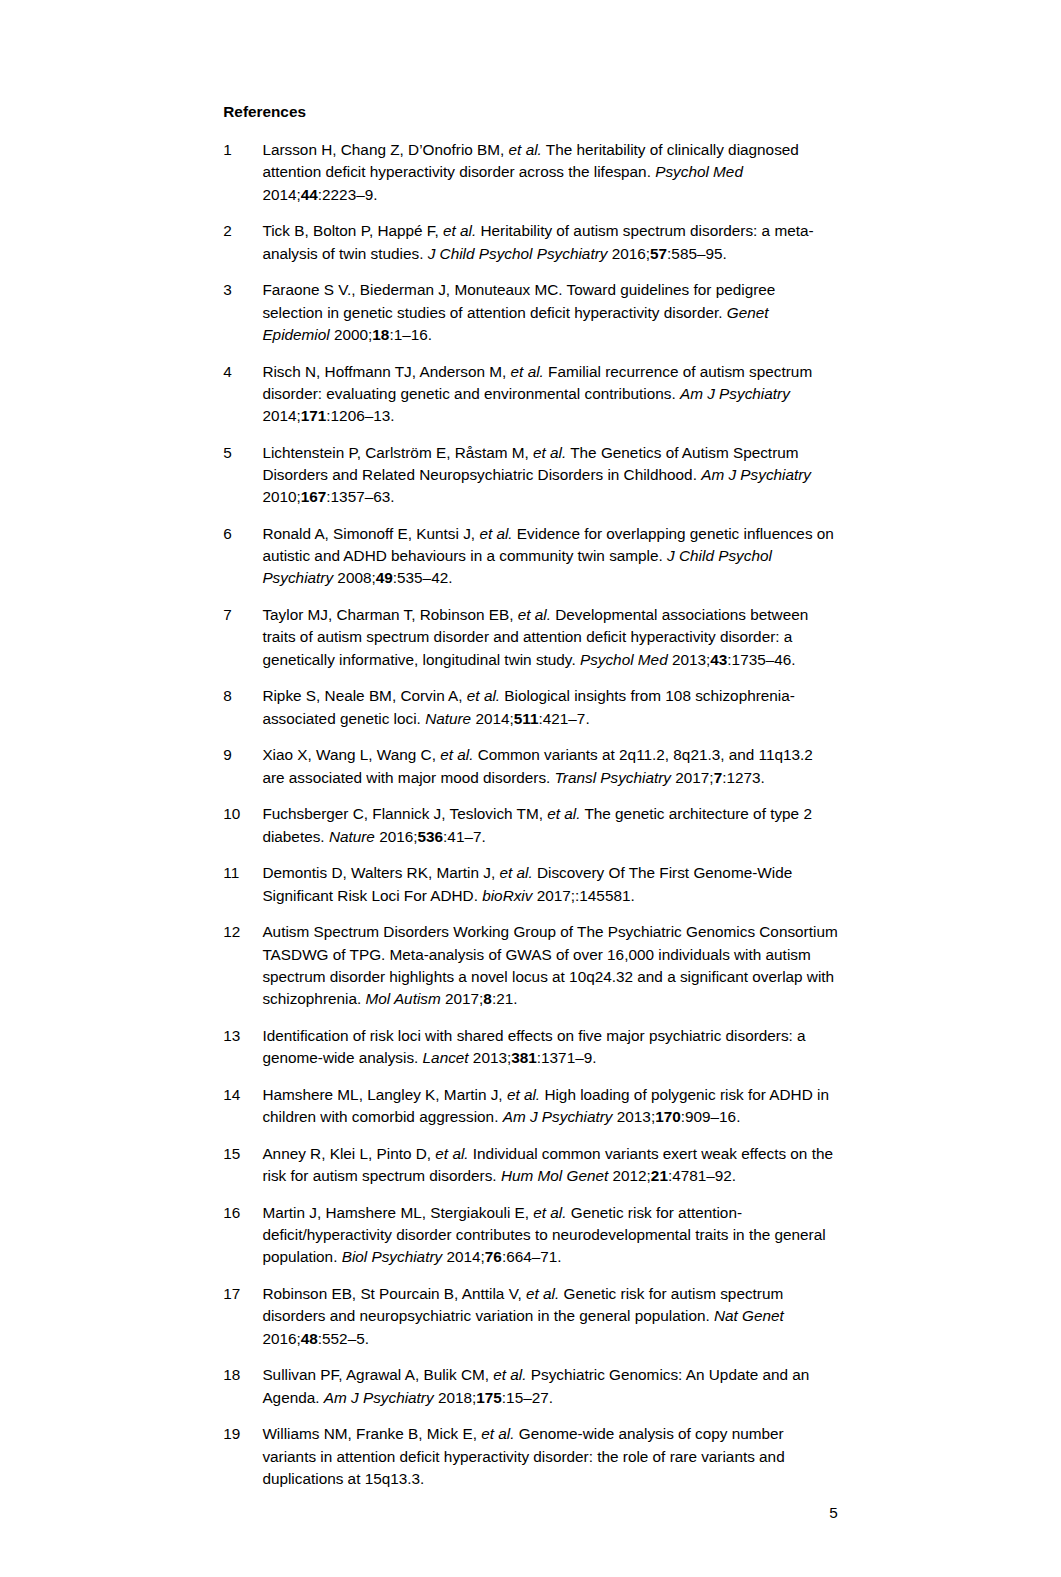References
1 Larsson H, Chang Z, D’Onofrio BM, et al. The heritability of clinically diagnosed attention deficit hyperactivity disorder across the lifespan. Psychol Med 2014;44:2223–9.
2 Tick B, Bolton P, Happé F, et al. Heritability of autism spectrum disorders: a meta-analysis of twin studies. J Child Psychol Psychiatry 2016;57:585–95.
3 Faraone S V., Biederman J, Monuteaux MC. Toward guidelines for pedigree selection in genetic studies of attention deficit hyperactivity disorder. Genet Epidemiol 2000;18:1–16.
4 Risch N, Hoffmann TJ, Anderson M, et al. Familial recurrence of autism spectrum disorder: evaluating genetic and environmental contributions. Am J Psychiatry 2014;171:1206–13.
5 Lichtenstein P, Carlström E, Råstam M, et al. The Genetics of Autism Spectrum Disorders and Related Neuropsychiatric Disorders in Childhood. Am J Psychiatry 2010;167:1357–63.
6 Ronald A, Simonoff E, Kuntsi J, et al. Evidence for overlapping genetic influences on autistic and ADHD behaviours in a community twin sample. J Child Psychol Psychiatry 2008;49:535–42.
7 Taylor MJ, Charman T, Robinson EB, et al. Developmental associations between traits of autism spectrum disorder and attention deficit hyperactivity disorder: a genetically informative, longitudinal twin study. Psychol Med 2013;43:1735–46.
8 Ripke S, Neale BM, Corvin A, et al. Biological insights from 108 schizophrenia-associated genetic loci. Nature 2014;511:421–7.
9 Xiao X, Wang L, Wang C, et al. Common variants at 2q11.2, 8q21.3, and 11q13.2 are associated with major mood disorders. Transl Psychiatry 2017;7:1273.
10 Fuchsberger C, Flannick J, Teslovich TM, et al. The genetic architecture of type 2 diabetes. Nature 2016;536:41–7.
11 Demontis D, Walters RK, Martin J, et al. Discovery Of The First Genome-Wide Significant Risk Loci For ADHD. bioRxiv 2017;:145581.
12 Autism Spectrum Disorders Working Group of The Psychiatric Genomics Consortium TASDWG of TPG. Meta-analysis of GWAS of over 16,000 individuals with autism spectrum disorder highlights a novel locus at 10q24.32 and a significant overlap with schizophrenia. Mol Autism 2017;8:21.
13 Identification of risk loci with shared effects on five major psychiatric disorders: a genome-wide analysis. Lancet 2013;381:1371–9.
14 Hamshere ML, Langley K, Martin J, et al. High loading of polygenic risk for ADHD in children with comorbid aggression. Am J Psychiatry 2013;170:909–16.
15 Anney R, Klei L, Pinto D, et al. Individual common variants exert weak effects on the risk for autism spectrum disorders. Hum Mol Genet 2012;21:4781–92.
16 Martin J, Hamshere ML, Stergiakouli E, et al. Genetic risk for attention-deficit/hyperactivity disorder contributes to neurodevelopmental traits in the general population. Biol Psychiatry 2014;76:664–71.
17 Robinson EB, St Pourcain B, Anttila V, et al. Genetic risk for autism spectrum disorders and neuropsychiatric variation in the general population. Nat Genet 2016;48:552–5.
18 Sullivan PF, Agrawal A, Bulik CM, et al. Psychiatric Genomics: An Update and an Agenda. Am J Psychiatry 2018;175:15–27.
19 Williams NM, Franke B, Mick E, et al. Genome-wide analysis of copy number variants in attention deficit hyperactivity disorder: the role of rare variants and duplications at 15q13.3.
5